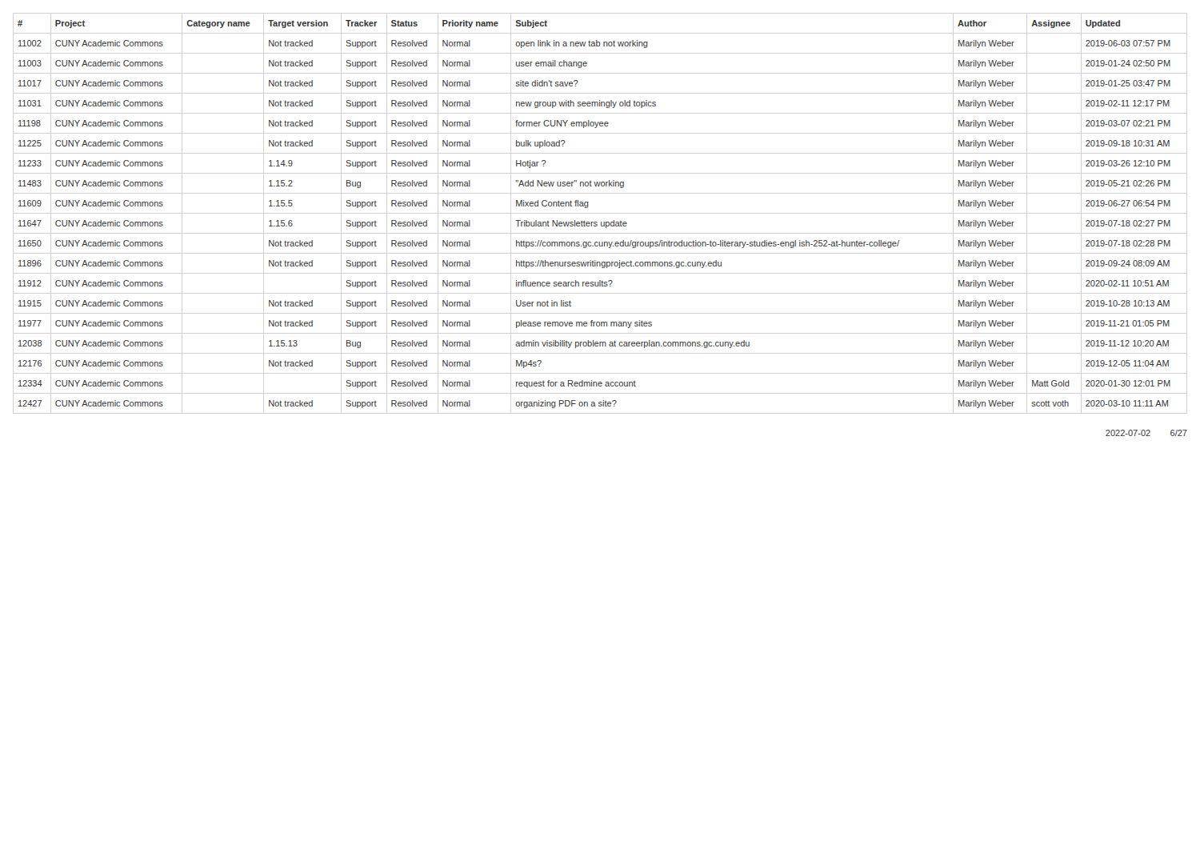| # | Project | Category name | Target version | Tracker | Status | Priority name | Subject | Author | Assignee | Updated |
| --- | --- | --- | --- | --- | --- | --- | --- | --- | --- | --- |
| 11002 | CUNY Academic Commons | | Not tracked | Support | Resolved | Normal | open link in a new tab not working | Marilyn Weber | | 2019-06-03 07:57 PM |
| 11003 | CUNY Academic Commons | | Not tracked | Support | Resolved | Normal | user email change | Marilyn Weber | | 2019-01-24 02:50 PM |
| 11017 | CUNY Academic Commons | | Not tracked | Support | Resolved | Normal | site didn't save? | Marilyn Weber | | 2019-01-25 03:47 PM |
| 11031 | CUNY Academic Commons | | Not tracked | Support | Resolved | Normal | new group with seemingly old topics | Marilyn Weber | | 2019-02-11 12:17 PM |
| 11198 | CUNY Academic Commons | | Not tracked | Support | Resolved | Normal | former CUNY employee | Marilyn Weber | | 2019-03-07 02:21 PM |
| 11225 | CUNY Academic Commons | | Not tracked | Support | Resolved | Normal | bulk upload? | Marilyn Weber | | 2019-09-18 10:31 AM |
| 11233 | CUNY Academic Commons | | 1.14.9 | Support | Resolved | Normal | Hotjar ? | Marilyn Weber | | 2019-03-26 12:10 PM |
| 11483 | CUNY Academic Commons | | 1.15.2 | Bug | Resolved | Normal | "Add New user" not working | Marilyn Weber | | 2019-05-21 02:26 PM |
| 11609 | CUNY Academic Commons | | 1.15.5 | Support | Resolved | Normal | Mixed Content flag | Marilyn Weber | | 2019-06-27 06:54 PM |
| 11647 | CUNY Academic Commons | | 1.15.6 | Support | Resolved | Normal | Tribulant Newsletters update | Marilyn Weber | | 2019-07-18 02:27 PM |
| 11650 | CUNY Academic Commons | | Not tracked | Support | Resolved | Normal | https://commons.gc.cuny.edu/groups/introduction-to-literary-studies-engl ish-252-at-hunter-college/ | Marilyn Weber | | 2019-07-18 02:28 PM |
| 11896 | CUNY Academic Commons | | Not tracked | Support | Resolved | Normal | https://thenurseswritingproject.commons.gc.cuny.edu | Marilyn Weber | | 2019-09-24 08:09 AM |
| 11912 | CUNY Academic Commons | | | Support | Resolved | Normal | influence search results? | Marilyn Weber | | 2020-02-11 10:51 AM |
| 11915 | CUNY Academic Commons | | Not tracked | Support | Resolved | Normal | User not in list | Marilyn Weber | | 2019-10-28 10:13 AM |
| 11977 | CUNY Academic Commons | | Not tracked | Support | Resolved | Normal | please remove me from many sites | Marilyn Weber | | 2019-11-21 01:05 PM |
| 12038 | CUNY Academic Commons | | 1.15.13 | Bug | Resolved | Normal | admin visibility problem at careerplan.commons.gc.cuny.edu | Marilyn Weber | | 2019-11-12 10:20 AM |
| 12176 | CUNY Academic Commons | | Not tracked | Support | Resolved | Normal | Mp4s? | Marilyn Weber | | 2019-12-05 11:04 AM |
| 12334 | CUNY Academic Commons | | | Support | Resolved | Normal | request for a Redmine account | Marilyn Weber | Matt Gold | 2020-01-30 12:01 PM |
| 12427 | CUNY Academic Commons | | Not tracked | Support | Resolved | Normal | organizing PDF on a site? | Marilyn Weber | scott voth | 2020-03-10 11:11 AM |
2022-07-02 6/27